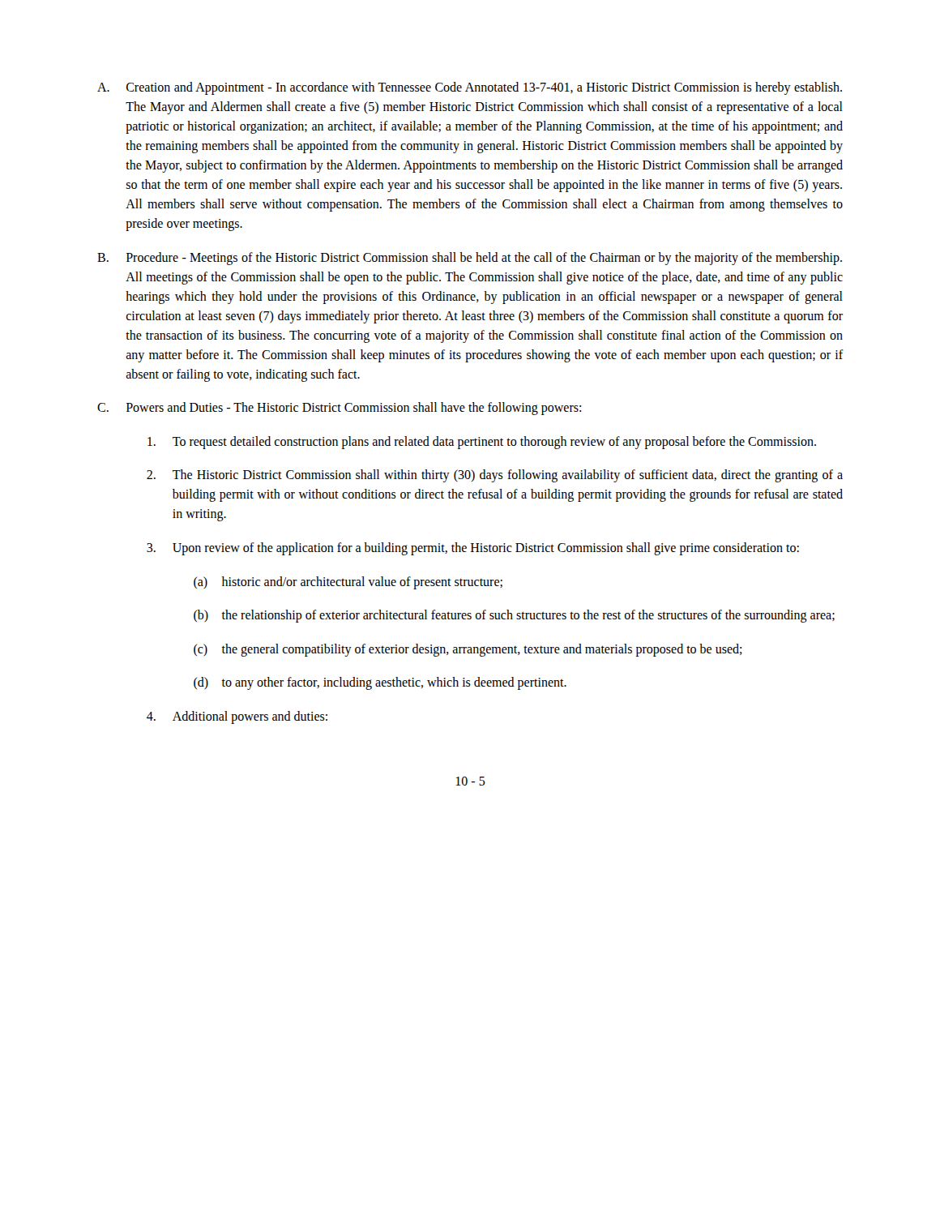A. Creation and Appointment - In accordance with Tennessee Code Annotated 13-7-401, a Historic District Commission is hereby establish. The Mayor and Aldermen shall create a five (5) member Historic District Commission which shall consist of a representative of a local patriotic or historical organization; an architect, if available; a member of the Planning Commission, at the time of his appointment; and the remaining members shall be appointed from the community in general. Historic District Commission members shall be appointed by the Mayor, subject to confirmation by the Aldermen. Appointments to membership on the Historic District Commission shall be arranged so that the term of one member shall expire each year and his successor shall be appointed in the like manner in terms of five (5) years. All members shall serve without compensation. The members of the Commission shall elect a Chairman from among themselves to preside over meetings.
B. Procedure - Meetings of the Historic District Commission shall be held at the call of the Chairman or by the majority of the membership. All meetings of the Commission shall be open to the public. The Commission shall give notice of the place, date, and time of any public hearings which they hold under the provisions of this Ordinance, by publication in an official newspaper or a newspaper of general circulation at least seven (7) days immediately prior thereto. At least three (3) members of the Commission shall constitute a quorum for the transaction of its business. The concurring vote of a majority of the Commission shall constitute final action of the Commission on any matter before it. The Commission shall keep minutes of its procedures showing the vote of each member upon each question; or if absent or failing to vote, indicating such fact.
C. Powers and Duties - The Historic District Commission shall have the following powers:
1. To request detailed construction plans and related data pertinent to thorough review of any proposal before the Commission.
2. The Historic District Commission shall within thirty (30) days following availability of sufficient data, direct the granting of a building permit with or without conditions or direct the refusal of a building permit providing the grounds for refusal are stated in writing.
3. Upon review of the application for a building permit, the Historic District Commission shall give prime consideration to:
(a) historic and/or architectural value of present structure;
(b) the relationship of exterior architectural features of such structures to the rest of the structures of the surrounding area;
(c) the general compatibility of exterior design, arrangement, texture and materials proposed to be used;
(d) to any other factor, including aesthetic, which is deemed pertinent.
4. Additional powers and duties:
10 - 5